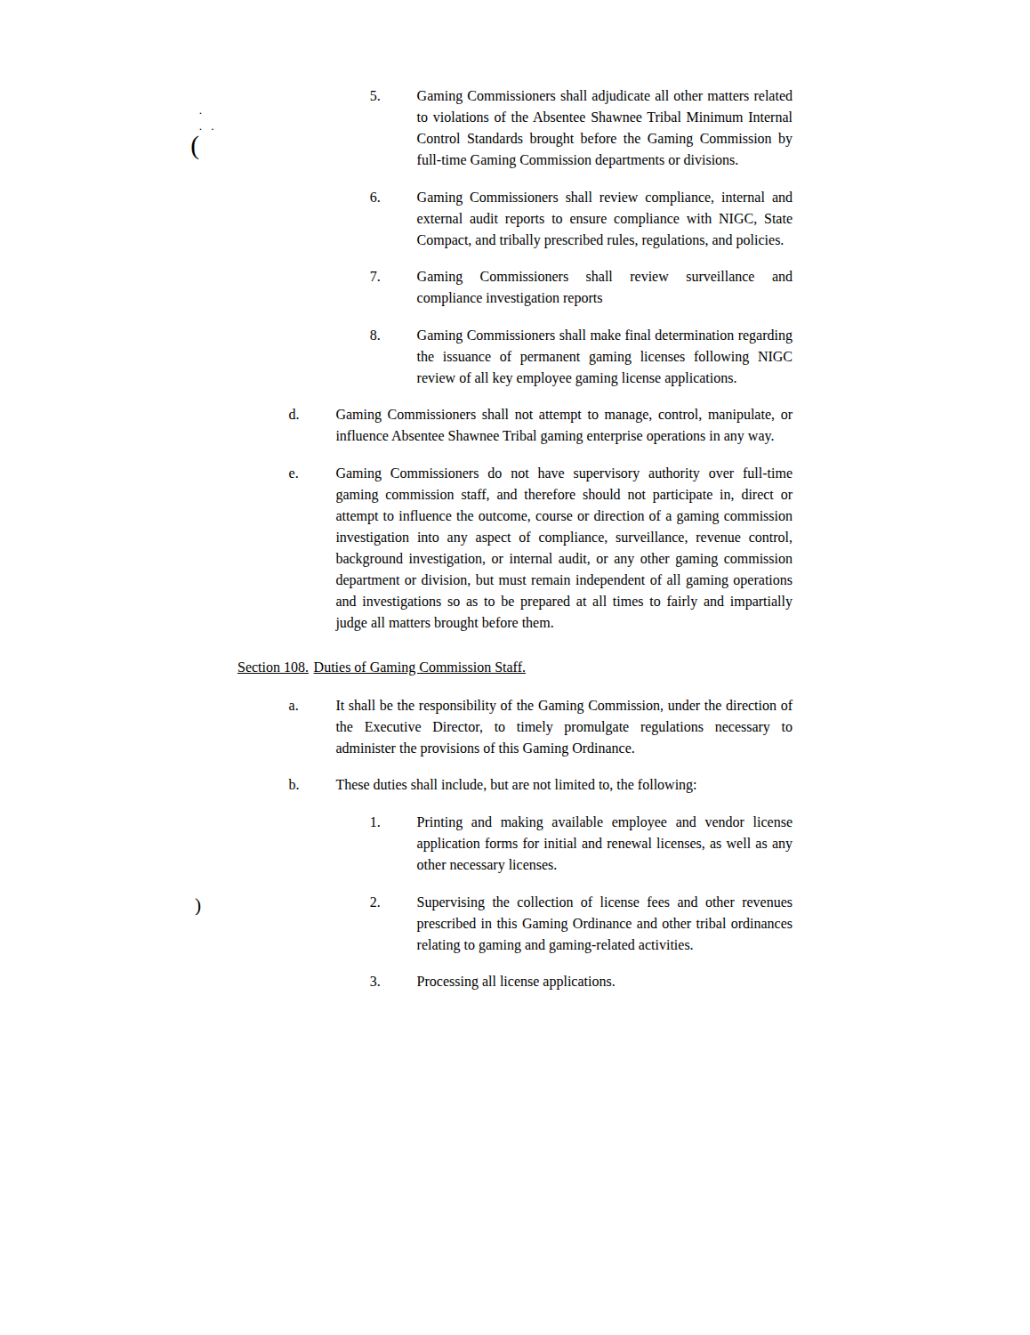(
.
. .
)
5.
Gaming Commissioners shall adjudicate all other matters related to violations of the Absentee Shawnee Tribal Minimum Internal Control Standards brought before the Gaming Commission by full-time Gaming Commission departments or divisions.
6.
Gaming Commissioners shall review compliance, internal and external audit reports to ensure compliance with NIGC, State Compact, and tribally prescribed rules, regulations, and policies.
7.
Gaming Commissioners shall review surveillance and compliance investigation reports
8.
Gaming Commissioners shall make final determination regarding the issuance of permanent gaming licenses following NIGC review of all key employee gaming license applications.
d.
Gaming Commissioners shall not attempt to manage, control, manipulate, or influence Absentee Shawnee Tribal gaming enterprise operations in any way.
e.
Gaming Commissioners do not have supervisory authority over full-time gaming commission staff, and therefore should not participate in, direct or attempt to influence the outcome, course or direction of a gaming commission investigation into any aspect of compliance, surveillance, revenue control, background investigation, or internal audit, or any other gaming commission department or division, but must remain independent of all gaming operations and investigations so as to be prepared at all times to fairly and impartially judge all matters brought before them.
Section 108. Duties of Gaming Commission Staff.
a.
It shall be the responsibility of the Gaming Commission, under the direction of the Executive Director, to timely promulgate regulations necessary to administer the provisions of this Gaming Ordinance.
b.
These duties shall include, but are not limited to, the following:
1.
Printing and making available employee and vendor license application forms for initial and renewal licenses, as well as any other necessary licenses.
2.
Supervising the collection of license fees and other revenues prescribed in this Gaming Ordinance and other tribal ordinances relating to gaming and gaming-related activities.
3.
Processing all license applications.